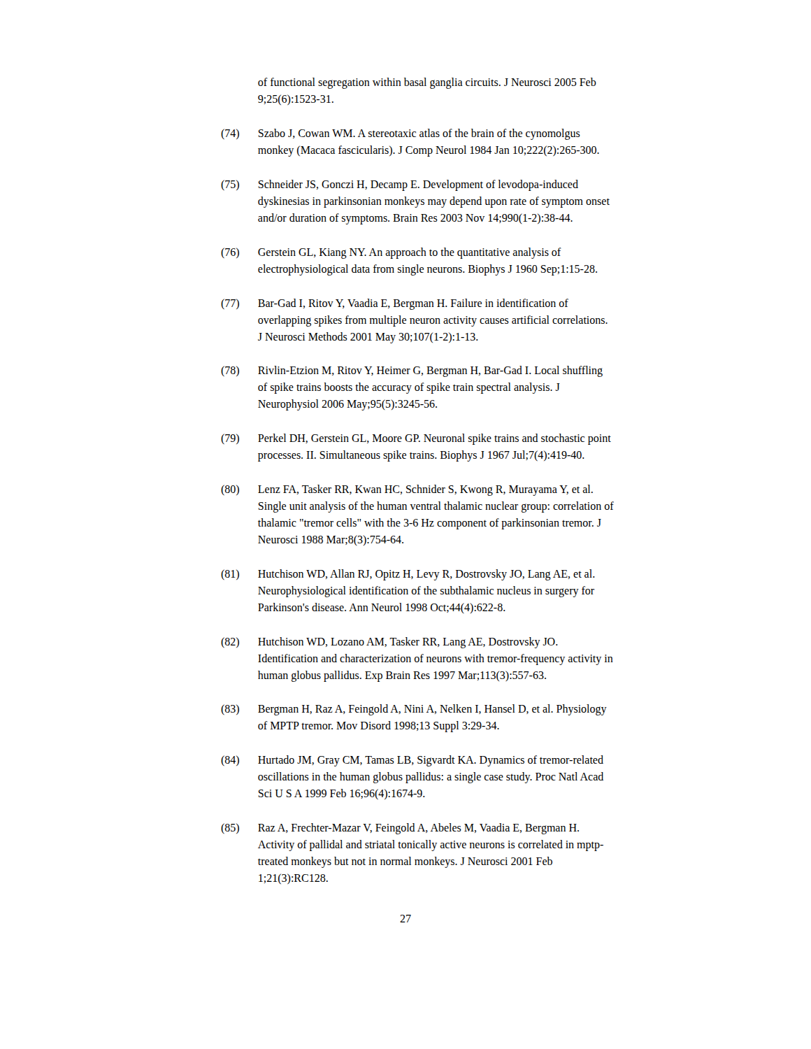of functional segregation within basal ganglia circuits. J Neurosci 2005 Feb 9;25(6):1523-31.
(74) Szabo J, Cowan WM. A stereotaxic atlas of the brain of the cynomolgus monkey (Macaca fascicularis). J Comp Neurol 1984 Jan 10;222(2):265-300.
(75) Schneider JS, Gonczi H, Decamp E. Development of levodopa-induced dyskinesias in parkinsonian monkeys may depend upon rate of symptom onset and/or duration of symptoms. Brain Res 2003 Nov 14;990(1-2):38-44.
(76) Gerstein GL, Kiang NY. An approach to the quantitative analysis of electrophysiological data from single neurons. Biophys J 1960 Sep;1:15-28.
(77) Bar-Gad I, Ritov Y, Vaadia E, Bergman H. Failure in identification of overlapping spikes from multiple neuron activity causes artificial correlations. J Neurosci Methods 2001 May 30;107(1-2):1-13.
(78) Rivlin-Etzion M, Ritov Y, Heimer G, Bergman H, Bar-Gad I. Local shuffling of spike trains boosts the accuracy of spike train spectral analysis. J Neurophysiol 2006 May;95(5):3245-56.
(79) Perkel DH, Gerstein GL, Moore GP. Neuronal spike trains and stochastic point processes. II. Simultaneous spike trains. Biophys J 1967 Jul;7(4):419-40.
(80) Lenz FA, Tasker RR, Kwan HC, Schnider S, Kwong R, Murayama Y, et al. Single unit analysis of the human ventral thalamic nuclear group: correlation of thalamic "tremor cells" with the 3-6 Hz component of parkinsonian tremor. J Neurosci 1988 Mar;8(3):754-64.
(81) Hutchison WD, Allan RJ, Opitz H, Levy R, Dostrovsky JO, Lang AE, et al. Neurophysiological identification of the subthalamic nucleus in surgery for Parkinson's disease. Ann Neurol 1998 Oct;44(4):622-8.
(82) Hutchison WD, Lozano AM, Tasker RR, Lang AE, Dostrovsky JO. Identification and characterization of neurons with tremor-frequency activity in human globus pallidus. Exp Brain Res 1997 Mar;113(3):557-63.
(83) Bergman H, Raz A, Feingold A, Nini A, Nelken I, Hansel D, et al. Physiology of MPTP tremor. Mov Disord 1998;13 Suppl 3:29-34.
(84) Hurtado JM, Gray CM, Tamas LB, Sigvardt KA. Dynamics of tremor-related oscillations in the human globus pallidus: a single case study. Proc Natl Acad Sci U S A 1999 Feb 16;96(4):1674-9.
(85) Raz A, Frechter-Mazar V, Feingold A, Abeles M, Vaadia E, Bergman H. Activity of pallidal and striatal tonically active neurons is correlated in mptp-treated monkeys but not in normal monkeys. J Neurosci 2001 Feb 1;21(3):RC128.
27